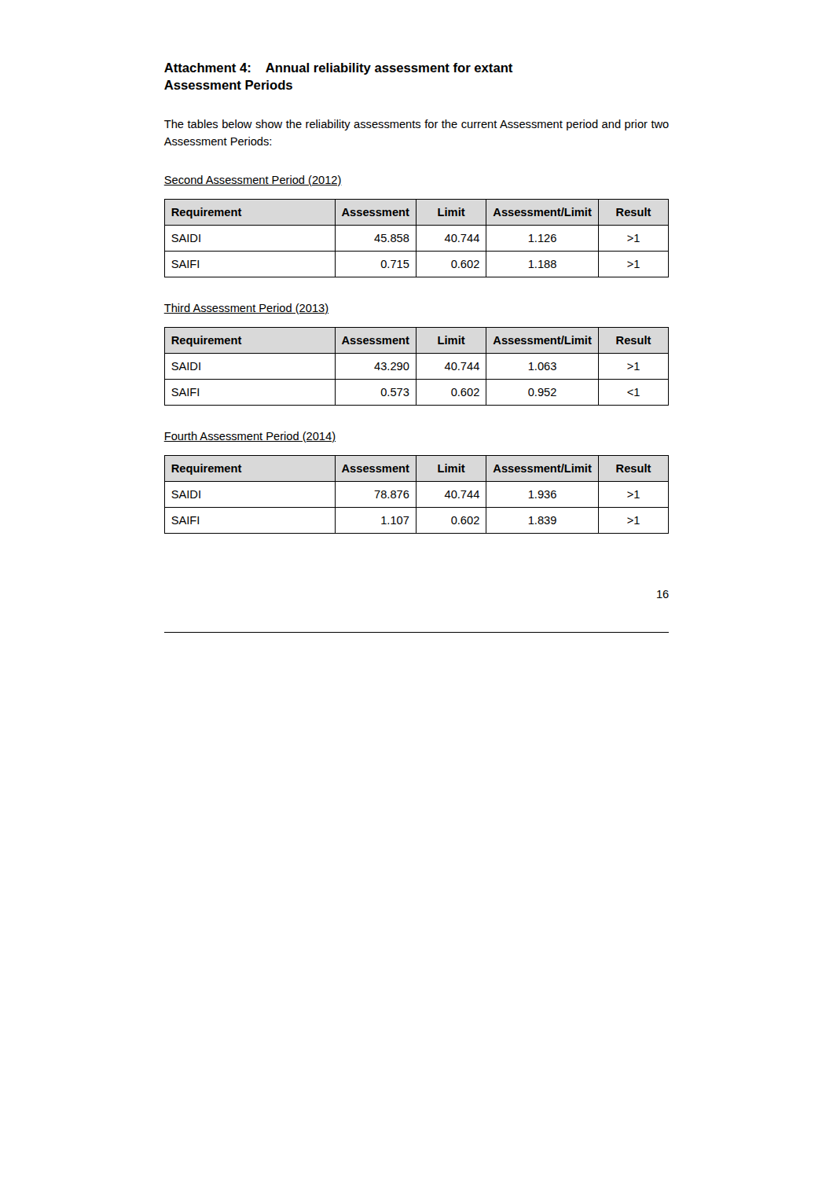Attachment 4: Annual reliability assessment for extant
Assessment Periods
The tables below show the reliability assessments for the current Assessment period and prior two Assessment Periods:
Second Assessment Period (2012)
| Requirement | Assessment | Limit | Assessment/Limit | Result |
| --- | --- | --- | --- | --- |
| SAIDI | 45.858 | 40.744 | 1.126 | >1 |
| SAIFI | 0.715 | 0.602 | 1.188 | >1 |
Third Assessment Period (2013)
| Requirement | Assessment | Limit | Assessment/Limit | Result |
| --- | --- | --- | --- | --- |
| SAIDI | 43.290 | 40.744 | 1.063 | >1 |
| SAIFI | 0.573 | 0.602 | 0.952 | <1 |
Fourth Assessment Period (2014)
| Requirement | Assessment | Limit | Assessment/Limit | Result |
| --- | --- | --- | --- | --- |
| SAIDI | 78.876 | 40.744 | 1.936 | >1 |
| SAIFI | 1.107 | 0.602 | 1.839 | >1 |
16